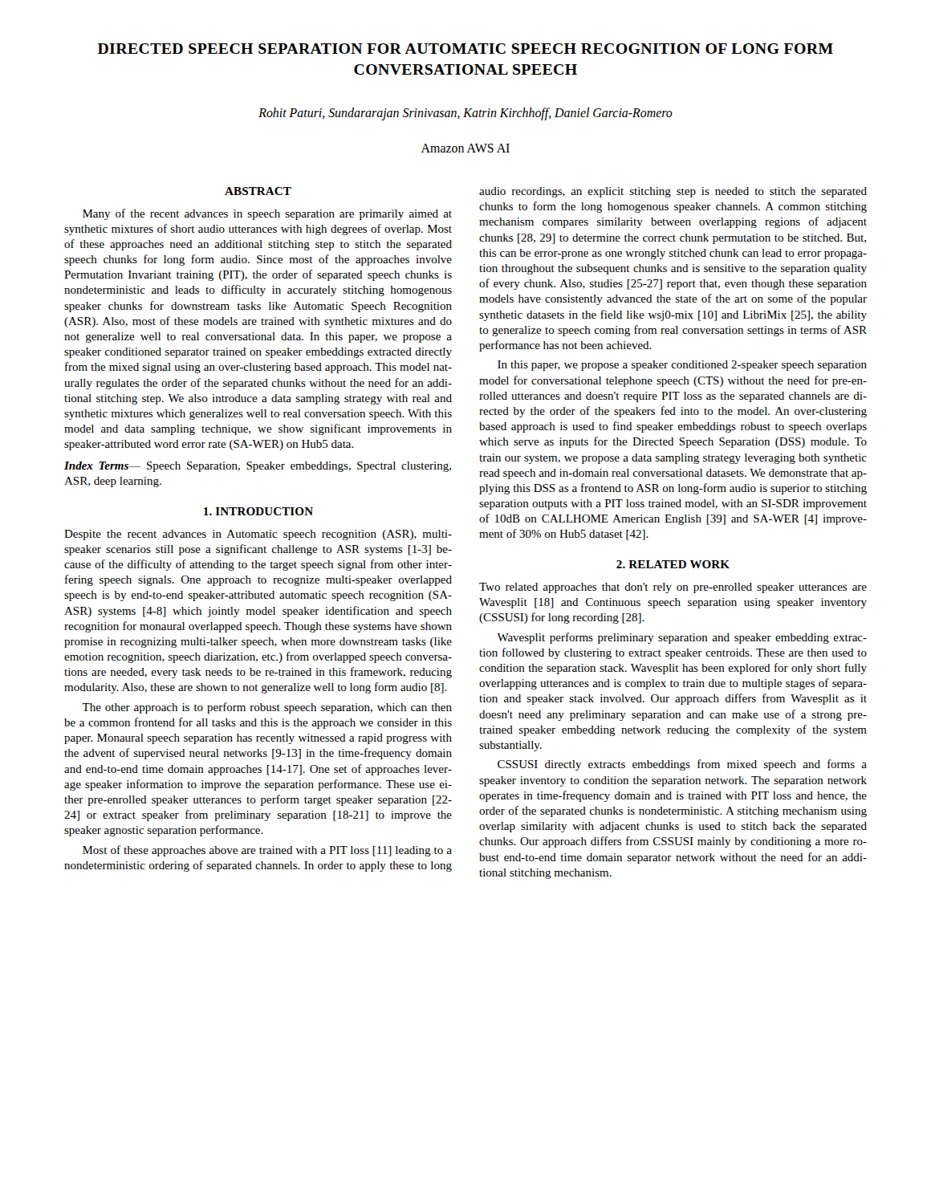Directed Speech Separation for Automatic Speech Recognition of Long Form Conversational Speech
Rohit Paturi, Sundararajan Srinivasan, Katrin Kirchhoff, Daniel Garcia-Romero
Amazon AWS AI
Abstract
Many of the recent advances in speech separation are primarily aimed at synthetic mixtures of short audio utterances with high degrees of overlap. Most of these approaches need an additional stitching step to stitch the separated speech chunks for long form audio. Since most of the approaches involve Permutation Invariant training (PIT), the order of separated speech chunks is nondeterministic and leads to difficulty in accurately stitching homogenous speaker chunks for downstream tasks like Automatic Speech Recognition (ASR). Also, most of these models are trained with synthetic mixtures and do not generalize well to real conversational data. In this paper, we propose a speaker conditioned separator trained on speaker embeddings extracted directly from the mixed signal using an over-clustering based approach. This model naturally regulates the order of the separated chunks without the need for an additional stitching step. We also introduce a data sampling strategy with real and synthetic mixtures which generalizes well to real conversation speech. With this model and data sampling technique, we show significant improvements in speaker-attributed word error rate (SA-WER) on Hub5 data.
Index Terms— Speech Separation, Speaker embeddings, Spectral clustering, ASR, deep learning.
1. Introduction
Despite the recent advances in Automatic speech recognition (ASR), multi-speaker scenarios still pose a significant challenge to ASR systems [1-3] because of the difficulty of attending to the target speech signal from other interfering speech signals. One approach to recognize multi-speaker overlapped speech is by end-to-end speaker-attributed automatic speech recognition (SA-ASR) systems [4-8] which jointly model speaker identification and speech recognition for monaural overlapped speech. Though these systems have shown promise in recognizing multi-talker speech, when more downstream tasks (like emotion recognition, speech diarization, etc.) from overlapped speech conversations are needed, every task needs to be re-trained in this framework, reducing modularity. Also, these are shown to not generalize well to long form audio [8].
The other approach is to perform robust speech separation, which can then be a common frontend for all tasks and this is the approach we consider in this paper. Monaural speech separation has recently witnessed a rapid progress with the advent of supervised neural networks [9-13] in the time-frequency domain and end-to-end time domain approaches [14-17]. One set of approaches leverage speaker information to improve the separation performance. These use either pre-enrolled speaker utterances to perform target speaker separation [22-24] or extract speaker from preliminary separation [18-21] to improve the speaker agnostic separation performance.
Most of these approaches above are trained with a PIT loss [11] leading to a nondeterministic ordering of separated channels. In order to apply these to long audio recordings, an explicit stitching step is needed to stitch the separated chunks to form the long homogenous speaker channels. A common stitching mechanism compares similarity between overlapping regions of adjacent chunks [28, 29] to determine the correct chunk permutation to be stitched. But, this can be error-prone as one wrongly stitched chunk can lead to error propagation throughout the subsequent chunks and is sensitive to the separation quality of every chunk. Also, studies [25-27] report that, even though these separation models have consistently advanced the state of the art on some of the popular synthetic datasets in the field like wsj0-mix [10] and LibriMix [25], the ability to generalize to speech coming from real conversation settings in terms of ASR performance has not been achieved.
In this paper, we propose a speaker conditioned 2-speaker speech separation model for conversational telephone speech (CTS) without the need for pre-enrolled utterances and doesn't require PIT loss as the separated channels are directed by the order of the speakers fed into to the model. An over-clustering based approach is used to find speaker embeddings robust to speech overlaps which serve as inputs for the Directed Speech Separation (DSS) module. To train our system, we propose a data sampling strategy leveraging both synthetic read speech and in-domain real conversational datasets. We demonstrate that applying this DSS as a frontend to ASR on long-form audio is superior to stitching separation outputs with a PIT loss trained model, with an SI-SDR improvement of 10dB on CALLHOME American English [39] and SA-WER [4] improvement of 30% on Hub5 dataset [42].
2. Related Work
Two related approaches that don't rely on pre-enrolled speaker utterances are Wavesplit [18] and Continuous speech separation using speaker inventory (CSSUSI) for long recording [28].
Wavesplit performs preliminary separation and speaker embedding extraction followed by clustering to extract speaker centroids. These are then used to condition the separation stack. Wavesplit has been explored for only short fully overlapping utterances and is complex to train due to multiple stages of separation and speaker stack involved. Our approach differs from Wavesplit as it doesn't need any preliminary separation and can make use of a strong pre-trained speaker embedding network reducing the complexity of the system substantially.
CSSUSI directly extracts embeddings from mixed speech and forms a speaker inventory to condition the separation network. The separation network operates in time-frequency domain and is trained with PIT loss and hence, the order of the separated chunks is nondeterministic. A stitching mechanism using overlap similarity with adjacent chunks is used to stitch back the separated chunks. Our approach differs from CSSUSI mainly by conditioning a more robust end-to-end time domain separator network without the need for an additional stitching mechanism.